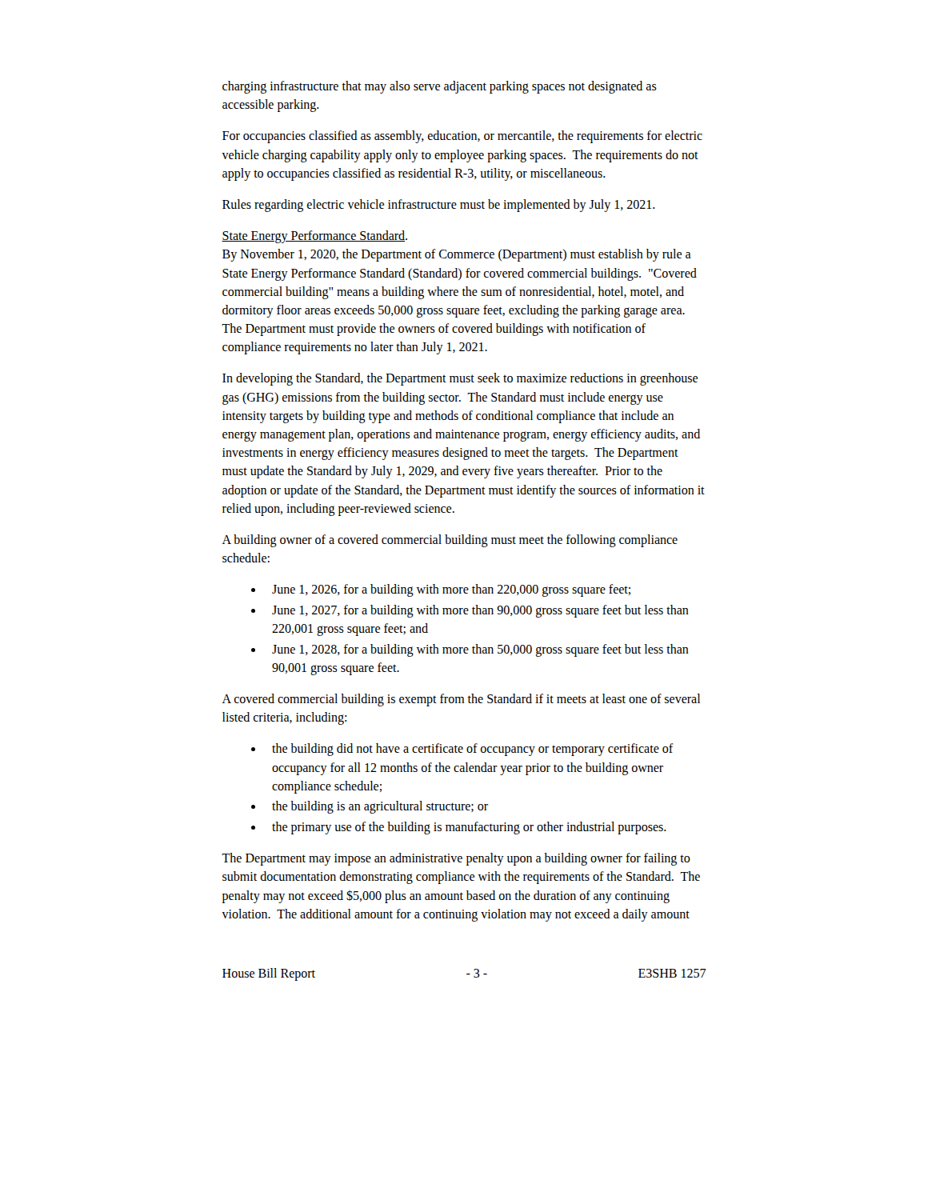charging infrastructure that may also serve adjacent parking spaces not designated as accessible parking.
For occupancies classified as assembly, education, or mercantile, the requirements for electric vehicle charging capability apply only to employee parking spaces. The requirements do not apply to occupancies classified as residential R-3, utility, or miscellaneous.
Rules regarding electric vehicle infrastructure must be implemented by July 1, 2021.
State Energy Performance Standard
.
By November 1, 2020, the Department of Commerce (Department) must establish by rule a State Energy Performance Standard (Standard) for covered commercial buildings. "Covered commercial building" means a building where the sum of nonresidential, hotel, motel, and dormitory floor areas exceeds 50,000 gross square feet, excluding the parking garage area. The Department must provide the owners of covered buildings with notification of compliance requirements no later than July 1, 2021.
In developing the Standard, the Department must seek to maximize reductions in greenhouse gas (GHG) emissions from the building sector. The Standard must include energy use intensity targets by building type and methods of conditional compliance that include an energy management plan, operations and maintenance program, energy efficiency audits, and investments in energy efficiency measures designed to meet the targets. The Department must update the Standard by July 1, 2029, and every five years thereafter. Prior to the adoption or update of the Standard, the Department must identify the sources of information it relied upon, including peer-reviewed science.
A building owner of a covered commercial building must meet the following compliance schedule:
June 1, 2026, for a building with more than 220,000 gross square feet;
June 1, 2027, for a building with more than 90,000 gross square feet but less than 220,001 gross square feet; and
June 1, 2028, for a building with more than 50,000 gross square feet but less than 90,001 gross square feet.
A covered commercial building is exempt from the Standard if it meets at least one of several listed criteria, including:
the building did not have a certificate of occupancy or temporary certificate of occupancy for all 12 months of the calendar year prior to the building owner compliance schedule;
the building is an agricultural structure; or
the primary use of the building is manufacturing or other industrial purposes.
The Department may impose an administrative penalty upon a building owner for failing to submit documentation demonstrating compliance with the requirements of the Standard. The penalty may not exceed $5,000 plus an amount based on the duration of any continuing violation. The additional amount for a continuing violation may not exceed a daily amount
House Bill Report
- 3 -
E3SHB 1257